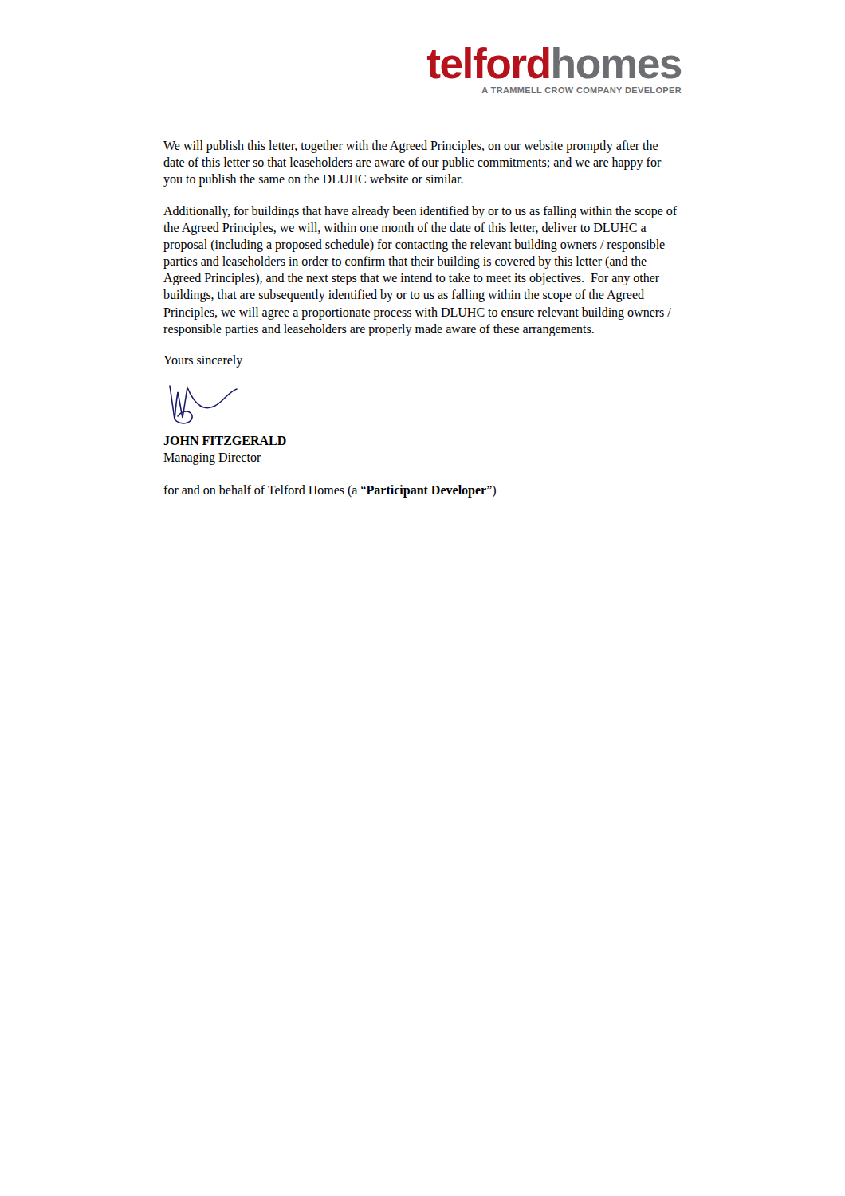telford homes
A TRAMMELL CROW COMPANY DEVELOPER
We will publish this letter, together with the Agreed Principles, on our website promptly after the date of this letter so that leaseholders are aware of our public commitments; and we are happy for you to publish the same on the DLUHC website or similar.
Additionally, for buildings that have already been identified by or to us as falling within the scope of the Agreed Principles, we will, within one month of the date of this letter, deliver to DLUHC a proposal (including a proposed schedule) for contacting the relevant building owners / responsible parties and leaseholders in order to confirm that their building is covered by this letter (and the Agreed Principles), and the next steps that we intend to take to meet its objectives. For any other buildings, that are subsequently identified by or to us as falling within the scope of the Agreed Principles, we will agree a proportionate process with DLUHC to ensure relevant building owners / responsible parties and leaseholders are properly made aware of these arrangements.
Yours sincerely
JOHN FITZGERALD
Managing Director
for and on behalf of Telford Homes (a “Participant Developer”)